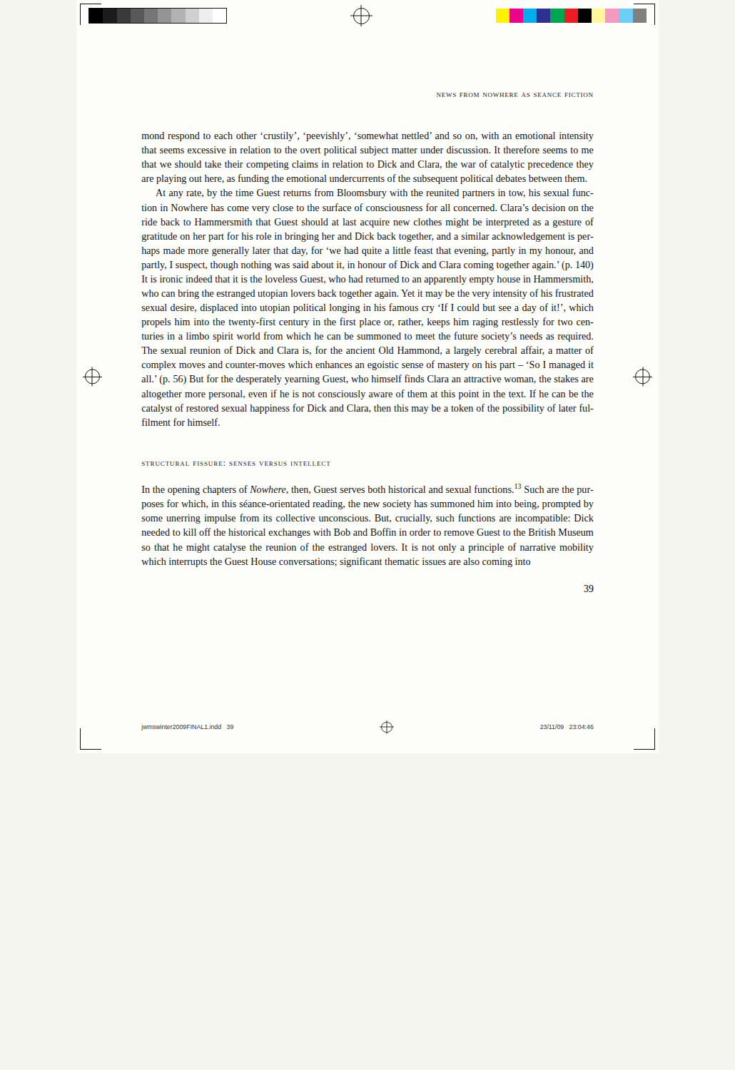news from nowhere as seance fiction
mond respond to each other ‘crustily’, ‘peevishly’, ‘somewhat nettled’ and so on, with an emotional intensity that seems excessive in relation to the overt political subject matter under discussion. It therefore seems to me that we should take their competing claims in relation to Dick and Clara, the war of catalytic precedence they are playing out here, as funding the emotional undercurrents of the subsequent political debates between them.
At any rate, by the time Guest returns from Bloomsbury with the reunited partners in tow, his sexual function in Nowhere has come very close to the surface of consciousness for all concerned. Clara’s decision on the ride back to Hammersmith that Guest should at last acquire new clothes might be interpreted as a gesture of gratitude on her part for his role in bringing her and Dick back together, and a similar acknowledgement is perhaps made more generally later that day, for ‘we had quite a little feast that evening, partly in my honour, and partly, I suspect, though nothing was said about it, in honour of Dick and Clara coming together again.’ (p. 140) It is ironic indeed that it is the loveless Guest, who had returned to an apparently empty house in Hammersmith, who can bring the estranged utopian lovers back together again. Yet it may be the very intensity of his frustrated sexual desire, displaced into utopian political longing in his famous cry ‘If I could but see a day of it!’, which propels him into the twenty-first century in the first place or, rather, keeps him raging restlessly for two centuries in a limbo spirit world from which he can be summoned to meet the future society’s needs as required. The sexual reunion of Dick and Clara is, for the ancient Old Hammond, a largely cerebral affair, a matter of complex moves and counter-moves which enhances an egoistic sense of mastery on his part – ‘So I managed it all.’ (p. 56) But for the desperately yearning Guest, who himself finds Clara an attractive woman, the stakes are altogether more personal, even if he is not consciously aware of them at this point in the text. If he can be the catalyst of restored sexual happiness for Dick and Clara, then this may be a token of the possibility of later fulfilment for himself.
structural fissure: senses versus intellect
In the opening chapters of Nowhere, then, Guest serves both historical and sexual functions.13 Such are the purposes for which, in this séance-orientated reading, the new society has summoned him into being, prompted by some unerring impulse from its collective unconscious. But, crucially, such functions are incompatible: Dick needed to kill off the historical exchanges with Bob and Boffin in order to remove Guest to the British Museum so that he might catalyse the reunion of the estranged lovers. It is not only a principle of narrative mobility which interrupts the Guest House conversations; significant thematic issues are also coming into
39
jwmswinter2009FINAL1.indd 39 23/11/09 23:04:46